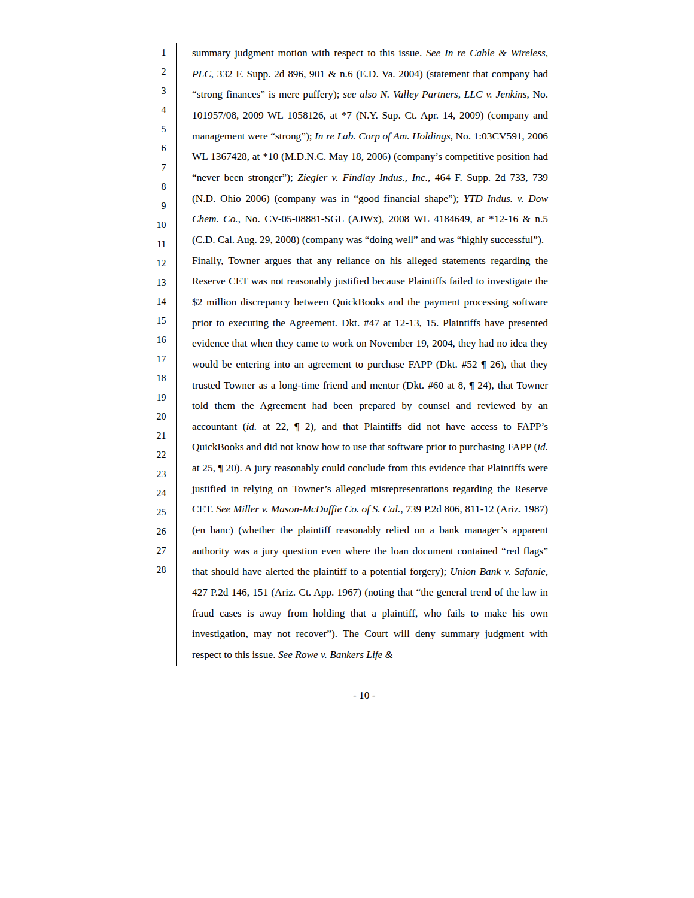1
2
3
4
5
6
7
8
9
10
11
12
13
14
15
16
17
18
19
20
21
22
23
24
25
26
27
28
summary judgment motion with respect to this issue. See In re Cable & Wireless, PLC, 332 F. Supp. 2d 896, 901 & n.6 (E.D. Va. 2004) (statement that company had “strong finances” is mere puffery); see also N. Valley Partners, LLC v. Jenkins, No. 101957/08, 2009 WL 1058126, at *7 (N.Y. Sup. Ct. Apr. 14, 2009) (company and management were “strong”); In re Lab. Corp of Am. Holdings, No. 1:03CV591, 2006 WL 1367428, at *10 (M.D.N.C. May 18, 2006) (company’s competitive position had “never been stronger”); Ziegler v. Findlay Indus., Inc., 464 F. Supp. 2d 733, 739 (N.D. Ohio 2006) (company was in “good financial shape”); YTD Indus. v. Dow Chem. Co., No. CV-05-08881-SGL (AJWx), 2008 WL 4184649, at *12-16 & n.5 (C.D. Cal. Aug. 29, 2008) (company was “doing well” and was “highly successful”).
Finally, Towner argues that any reliance on his alleged statements regarding the Reserve CET was not reasonably justified because Plaintiffs failed to investigate the $2 million discrepancy between QuickBooks and the payment processing software prior to executing the Agreement. Dkt. #47 at 12-13, 15. Plaintiffs have presented evidence that when they came to work on November 19, 2004, they had no idea they would be entering into an agreement to purchase FAPP (Dkt. #52 ¶ 26), that they trusted Towner as a long-time friend and mentor (Dkt. #60 at 8, ¶ 24), that Towner told them the Agreement had been prepared by counsel and reviewed by an accountant (id. at 22, ¶ 2), and that Plaintiffs did not have access to FAPP’s QuickBooks and did not know how to use that software prior to purchasing FAPP (id. at 25, ¶ 20). A jury reasonably could conclude from this evidence that Plaintiffs were justified in relying on Towner’s alleged misrepresentations regarding the Reserve CET. See Miller v. Mason-McDuffie Co. of S. Cal., 739 P.2d 806, 811-12 (Ariz. 1987) (en banc) (whether the plaintiff reasonably relied on a bank manager’s apparent authority was a jury question even where the loan document contained “red flags” that should have alerted the plaintiff to a potential forgery); Union Bank v. Safanie, 427 P.2d 146, 151 (Ariz. Ct. App. 1967) (noting that “the general trend of the law in fraud cases is away from holding that a plaintiff, who fails to make his own investigation, may not recover”). The Court will deny summary judgment with respect to this issue. See Rowe v. Bankers Life &
- 10 -